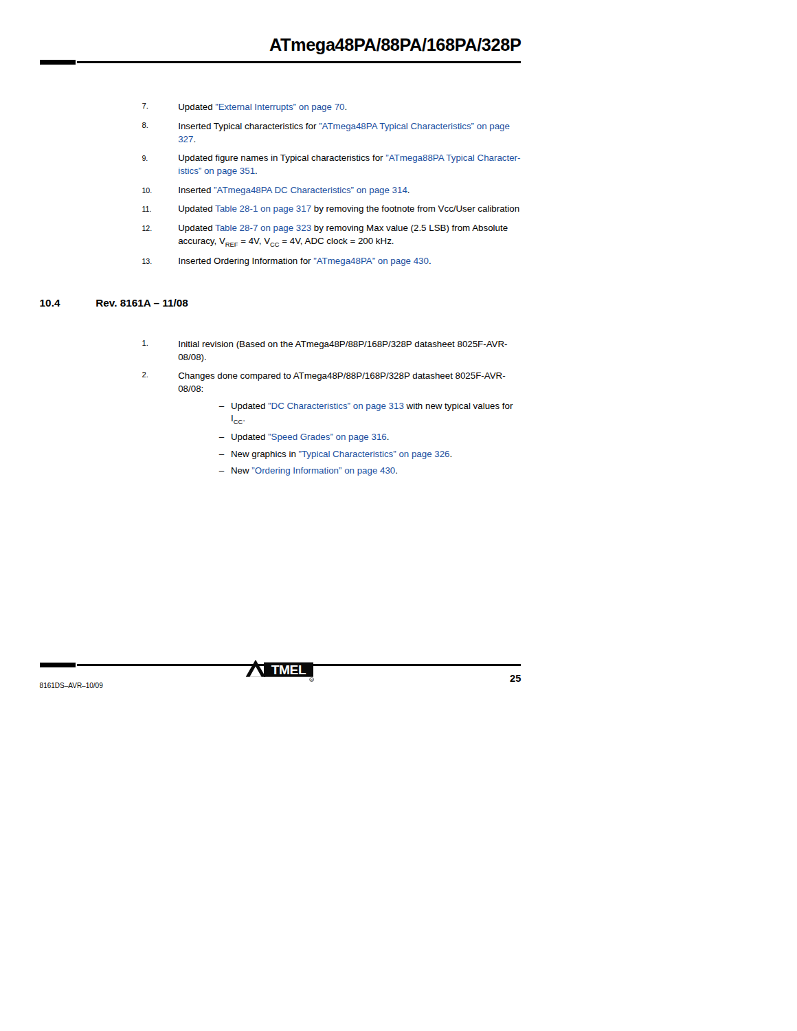ATmega48PA/88PA/168PA/328P
7. Updated ”External Interrupts” on page 70.
8. Inserted Typical characteristics for ”ATmega48PA Typical Characteristics” on page 327.
9. Updated figure names in Typical characteristics for ”ATmega88PA Typical Character-
istics” on page 351.
10. Inserted ”ATmega48PA DC Characteristics” on page 314.
11. Updated Table 28-1 on page 317 by removing the footnote from Vcc/User calibration
12. Updated Table 28-7 on page 323 by removing Max value (2.5 LSB) from Absolute accuracy, VREF = 4V, VCC = 4V, ADC clock = 200 kHz.
13. Inserted Ordering Information for ”ATmega48PA” on page 430.
10.4 Rev. 8161A – 11/08
1. Initial revision (Based on the ATmega48P/88P/168P/328P datasheet 8025F-AVR-08/08).
2. Changes done compared to ATmega48P/88P/168P/328P datasheet 8025F-AVR-08/08:
–Updated ”DC Characteristics” on page 313 with new typical values for ICC.
–Updated ”Speed Grades” on page 316.
–New graphics in ”Typical Characteristics” on page 326.
–New ”Ordering Information” on page 430.
8161DS–AVR–10/09
TMEL R
25